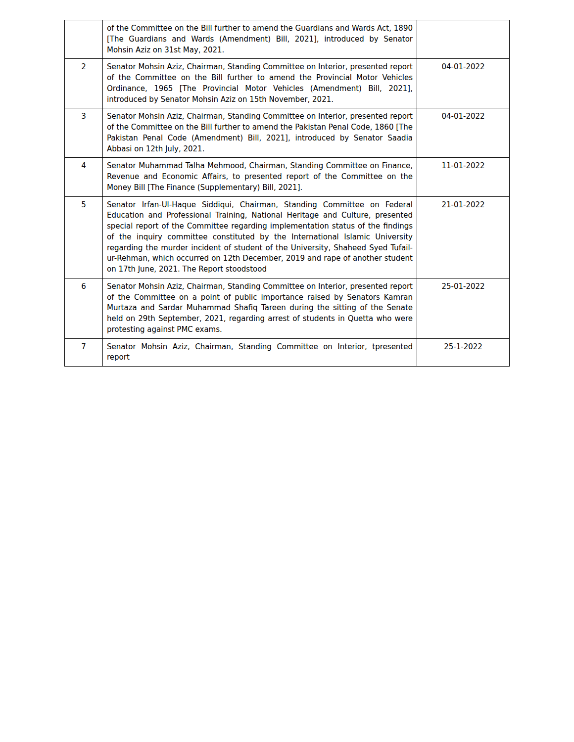| | of the Committee on the Bill further to amend the Guardians and Wards Act, 1890 [The Guardians and Wards (Amendment) Bill, 2021], introduced by Senator Mohsin Aziz on 31st May, 2021. | |
| 2 | Senator Mohsin Aziz, Chairman, Standing Committee on Interior, presented report of the Committee on the Bill further to amend the Provincial Motor Vehicles Ordinance, 1965 [The Provincial Motor Vehicles (Amendment) Bill, 2021], introduced by Senator Mohsin Aziz on 15th November, 2021. | 04-01-2022 |
| 3 | Senator Mohsin Aziz, Chairman, Standing Committee on Interior, presented report of the Committee on the Bill further to amend the Pakistan Penal Code, 1860 [The Pakistan Penal Code (Amendment) Bill, 2021], introduced by Senator Saadia Abbasi on 12th July, 2021. | 04-01-2022 |
| 4 | Senator Muhammad Talha Mehmood, Chairman, Standing Committee on Finance, Revenue and Economic Affairs, to presented report of the Committee on the Money Bill [The Finance (Supplementary) Bill, 2021]. | 11-01-2022 |
| 5 | Senator Irfan-Ul-Haque Siddiqui, Chairman, Standing Committee on Federal Education and Professional Training, National Heritage and Culture, presented special report of the Committee regarding implementation status of the findings of the inquiry committee constituted by the International Islamic University regarding the murder incident of student of the University, Shaheed Syed Tufail-ur-Rehman, which occurred on 12th December, 2019 and rape of another student on 17th June, 2021. The Report stoodstood | 21-01-2022 |
| 6 | Senator Mohsin Aziz, Chairman, Standing Committee on Interior, presented report of the Committee on a point of public importance raised by Senators Kamran Murtaza and Sardar Muhammad Shafiq Tareen during the sitting of the Senate held on 29th September, 2021, regarding arrest of students in Quetta who were protesting against PMC exams. | 25-01-2022 |
| 7 | Senator Mohsin Aziz, Chairman, Standing Committee on Interior, tpresented report | 25-1-2022 |